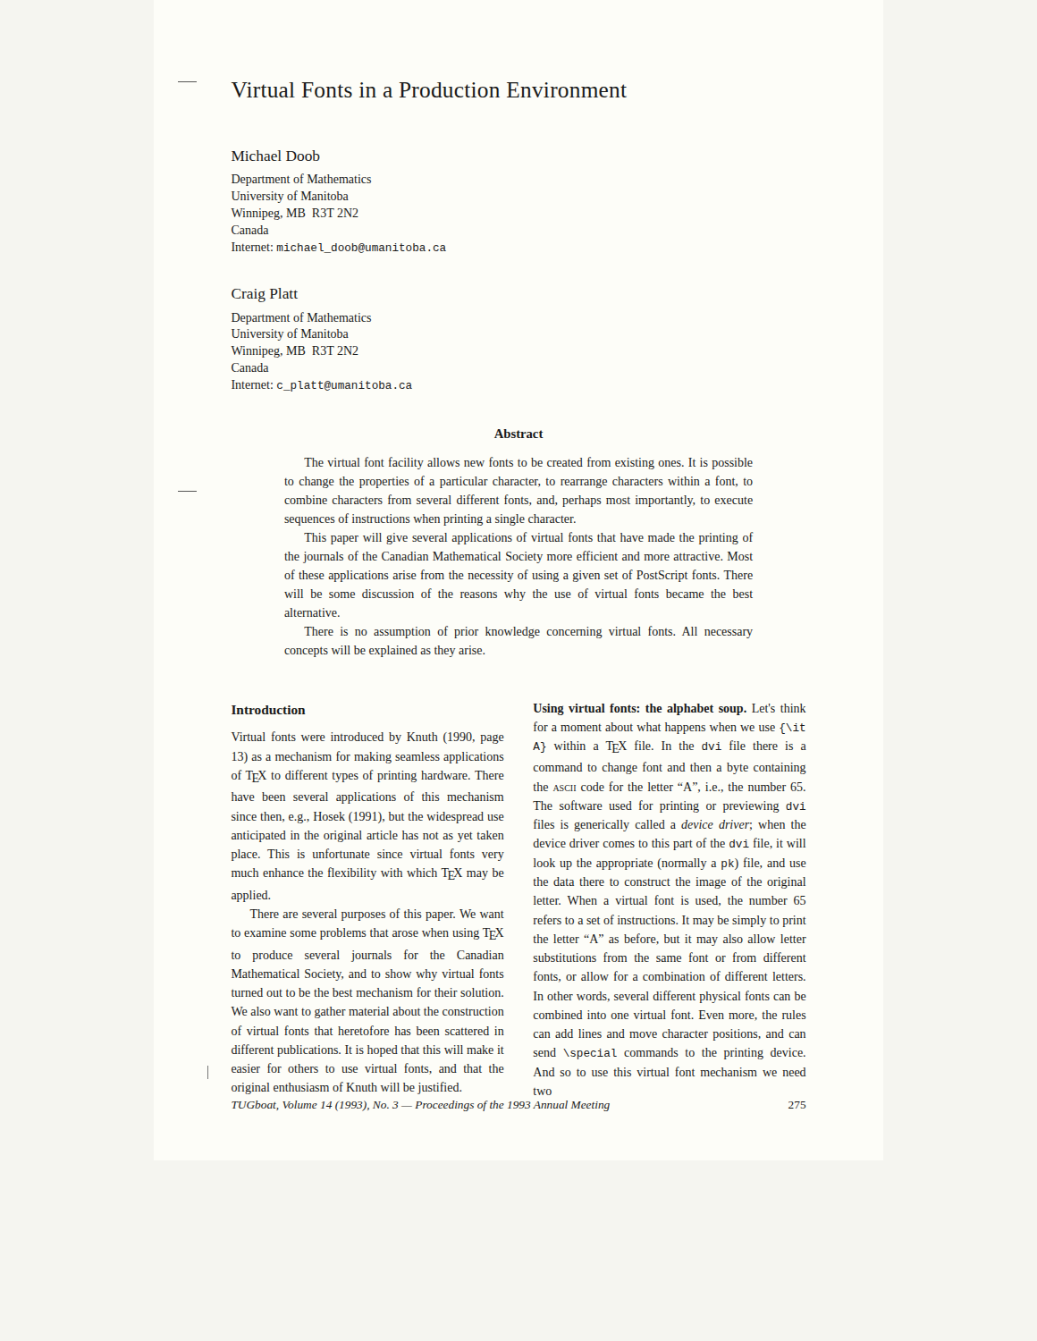Virtual Fonts in a Production Environment
Michael Doob
Department of Mathematics
University of Manitoba
Winnipeg, MB R3T 2N2
Canada
Internet: michael_doob@umanitoba.ca
Craig Platt
Department of Mathematics
University of Manitoba
Winnipeg, MB R3T 2N2
Canada
Internet: c_platt@umanitoba.ca
Abstract
The virtual font facility allows new fonts to be created from existing ones. It is possible to change the properties of a particular character, to rearrange characters within a font, to combine characters from several different fonts, and, perhaps most importantly, to execute sequences of instructions when printing a single character.
This paper will give several applications of virtual fonts that have made the printing of the journals of the Canadian Mathematical Society more efficient and more attractive. Most of these applications arise from the necessity of using a given set of PostScript fonts. There will be some discussion of the reasons why the use of virtual fonts became the best alternative.
There is no assumption of prior knowledge concerning virtual fonts. All necessary concepts will be explained as they arise.
Introduction
Virtual fonts were introduced by Knuth (1990, page 13) as a mechanism for making seamless applications of TEX to different types of printing hardware. There have been several applications of this mechanism since then, e.g., Hosek (1991), but the widespread use anticipated in the original article has not as yet taken place. This is unfortunate since virtual fonts very much enhance the flexibility with which TEX may be applied.
There are several purposes of this paper. We want to examine some problems that arose when using TEX to produce several journals for the Canadian Mathematical Society, and to show why virtual fonts turned out to be the best mechanism for their solution. We also want to gather material about the construction of virtual fonts that heretofore has been scattered in different publications. It is hoped that this will make it easier for others to use virtual fonts, and that the original enthusiasm of Knuth will be justified.
Using virtual fonts: the alphabet soup. Let's think for a moment about what happens when we use {\it A} within a TEX file. In the dvi file there is a command to change font and then a byte containing the ascii code for the letter “A”, i.e., the number 65. The software used for printing or previewing dvi files is generically called a device driver; when the device driver comes to this part of the dvi file, it will look up the appropriate (normally a pk) file, and use the data there to construct the image of the original letter. When a virtual font is used, the number 65 refers to a set of instructions. It may be simply to print the letter “A” as before, but it may also allow letter substitutions from the same font or from different fonts, or allow for a combination of different letters. In other words, several different physical fonts can be combined into one virtual font. Even more, the rules can add lines and move character positions, and can send \special commands to the printing device. And so to use this virtual font mechanism we need two
275 TUGboat, Volume 14 (1993), No. 3 — Proceedings of the 1993 Annual Meeting